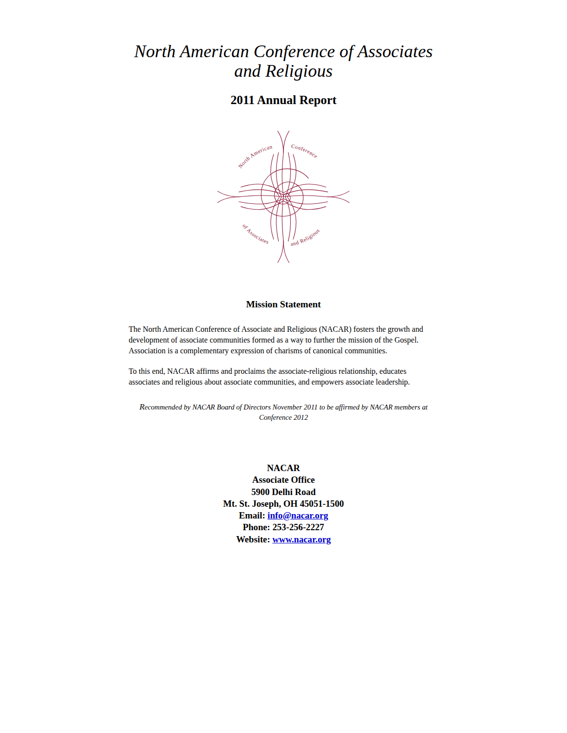North American Conference of Associates and Religious
2011 Annual Report
North American Conference of Associates and Religious
Mission Statement
The North American Conference of Associate and Religious (NACAR) fosters the growth and development of associate communities formed as a way to further the mission of the Gospel. Association is a complementary expression of charisms of canonical communities.
To this end, NACAR affirms and proclaims the associate-religious relationship, educates associates and religious about associate communities, and empowers associate leadership.
Recommended by NACAR Board of Directors November 2011 to be affirmed by NACAR members at Conference 2012
NACAR
Associate Office
5900 Delhi Road
Mt. St. Joseph, OH 45051-1500
Email: info@nacar.org
Phone: 253-256-2227
Website: www.nacar.org